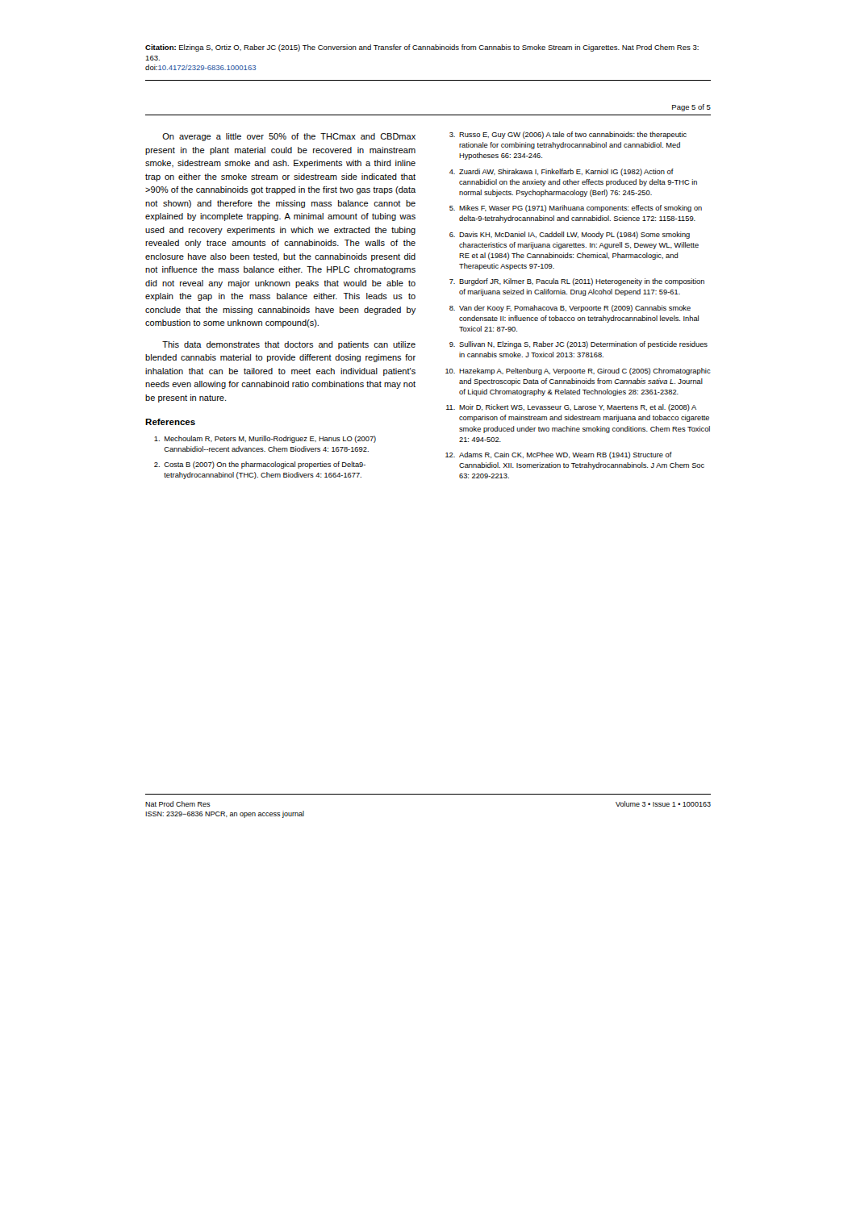Citation: Elzinga S, Ortiz O, Raber JC (2015) The Conversion and Transfer of Cannabinoids from Cannabis to Smoke Stream in Cigarettes. Nat Prod Chem Res 3: 163.
doi:10.4172/2329-6836.1000163
Page 5 of 5
On average a little over 50% of the THCmax and CBDmax present in the plant material could be recovered in mainstream smoke, sidestream smoke and ash. Experiments with a third inline trap on either the smoke stream or sidestream side indicated that >90% of the cannabinoids got trapped in the first two gas traps (data not shown) and therefore the missing mass balance cannot be explained by incomplete trapping. A minimal amount of tubing was used and recovery experiments in which we extracted the tubing revealed only trace amounts of cannabinoids. The walls of the enclosure have also been tested, but the cannabinoids present did not influence the mass balance either. The HPLC chromatograms did not reveal any major unknown peaks that would be able to explain the gap in the mass balance either. This leads us to conclude that the missing cannabinoids have been degraded by combustion to some unknown compound(s).
This data demonstrates that doctors and patients can utilize blended cannabis material to provide different dosing regimens for inhalation that can be tailored to meet each individual patient's needs even allowing for cannabinoid ratio combinations that may not be present in nature.
References
Mechoulam R, Peters M, Murillo-Rodriguez E, Hanus LO (2007) Cannabidiol--recent advances. Chem Biodivers 4: 1678-1692.
Costa B (2007) On the pharmacological properties of Delta9-tetrahydrocannabinol (THC). Chem Biodivers 4: 1664-1677.
Russo E, Guy GW (2006) A tale of two cannabinoids: the therapeutic rationale for combining tetrahydrocannabinol and cannabidiol. Med Hypotheses 66: 234-246.
Zuardi AW, Shirakawa I, Finkelfarb E, Karniol IG (1982) Action of cannabidiol on the anxiety and other effects produced by delta 9-THC in normal subjects. Psychopharmacology (Berl) 76: 245-250.
Mikes F, Waser PG (1971) Marihuana components: effects of smoking on delta-9-tetrahydrocannabinol and cannabidiol. Science 172: 1158-1159.
Davis KH, McDaniel IA, Caddell LW, Moody PL (1984) Some smoking characteristics of marijuana cigarettes. In: Agurell S, Dewey WL, Willette RE et al (1984) The Cannabinoids: Chemical, Pharmacologic, and Therapeutic Aspects 97-109.
Burgdorf JR, Kilmer B, Pacula RL (2011) Heterogeneity in the composition of marijuana seized in California. Drug Alcohol Depend 117: 59-61.
Van der Kooy F, Pomahacova B, Verpoorte R (2009) Cannabis smoke condensate II: influence of tobacco on tetrahydrocannabinol levels. Inhal Toxicol 21: 87-90.
Sullivan N, Elzinga S, Raber JC (2013) Determination of pesticide residues in cannabis smoke. J Toxicol 2013: 378168.
Hazekamp A, Peltenburg A, Verpoorte R, Giroud C (2005) Chromatographic and Spectroscopic Data of Cannabinoids from Cannabis sativa L. Journal of Liquid Chromatography & Related Technologies 28: 2361-2382.
Moir D, Rickert WS, Levasseur G, Larose Y, Maertens R, et al. (2008) A comparison of mainstream and sidestream marijuana and tobacco cigarette smoke produced under two machine smoking conditions. Chem Res Toxicol 21: 494-502.
Adams R, Cain CK, McPhee WD, Wearn RB (1941) Structure of Cannabidiol. XII. Isomerization to Tetrahydrocannabinols. J Am Chem Soc 63: 2209-2213.
Nat Prod Chem Res
ISSN: 2329−6836 NPCR, an open access journal
Volume 3 • Issue 1 • 1000163